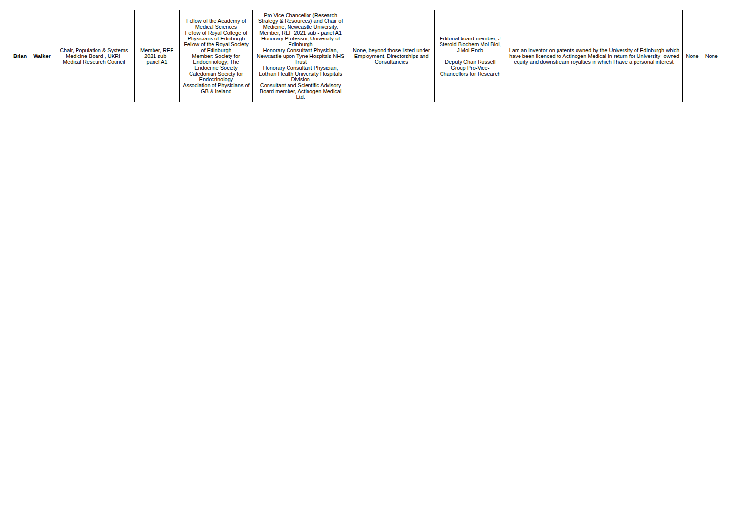| Brian | Walker | Chair, Population & Systems Medicine Board , UKRI- Medical Research Council | Member, REF 2021 sub - panel A1 | Fellow of the Academy of Medical Sciences Fellow of Royal College of Physicians of Edinburgh Fellow of the Royal Society of Edinburgh Member: Society for Endocrinology; The Endocrine Society Caledonian Society for Endocrinology Association of Physicians of GB & Ireland | Pro Vice Chancellor (Research Strategy & Resources) and Chair of Medicine, Newcastle University. Member, REF 2021 sub - panel A1 Honorary Professor, University of Edinburgh Honorary Consultant Physician, Newcastle upon Tyne Hospitals NHS Trust Honorary Consultant Physician, Lothian Health University Hospitals Division Consultant and Scientific Advisory Board member, Actinogen Medical Ltd. | None, beyond those listed under Employment, Directorships and Consultancies | Editorial board member, J Steroid Biochem Mol Biol, J Mol Endo Deputy Chair Russell Group Pro-Vice-Chancellors for Research | I am an inventor on patents owned by the University of Edinburgh which have been licenced to Actinogen Medical in return for University -owned equity and downstream royalties in which I have a personal interest. | None | None |